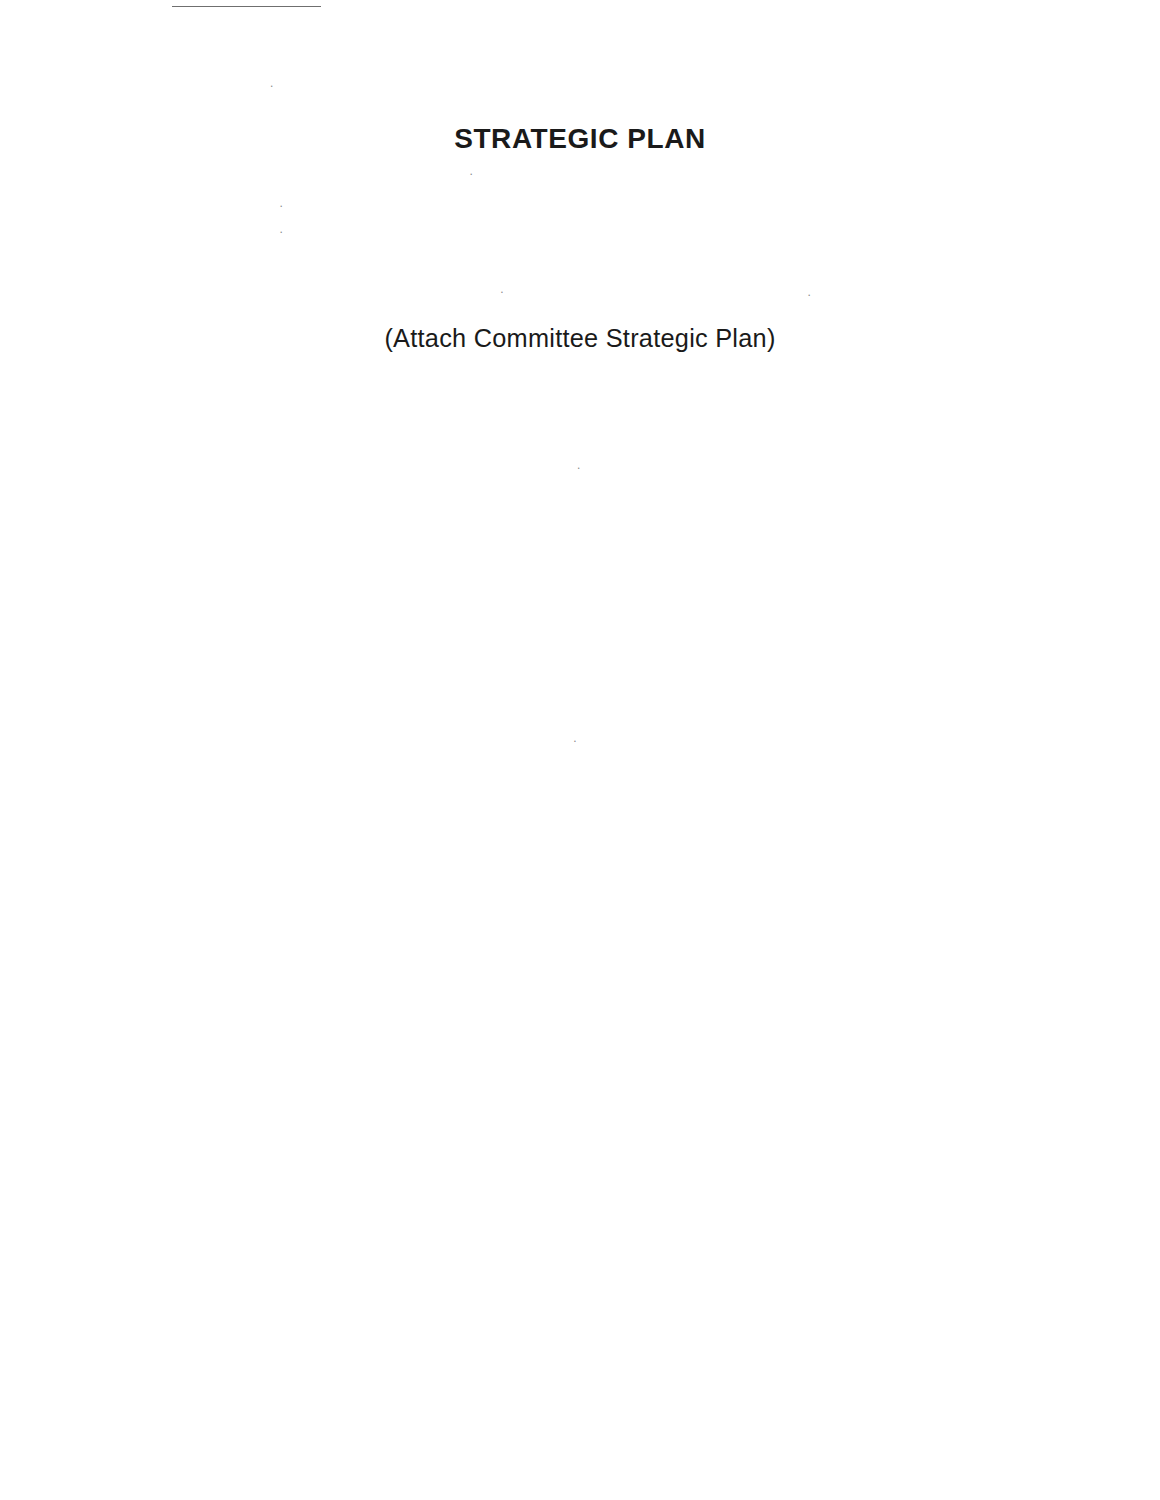. . . . . . . .
STRATEGIC PLAN
(Attach Committee Strategic Plan)